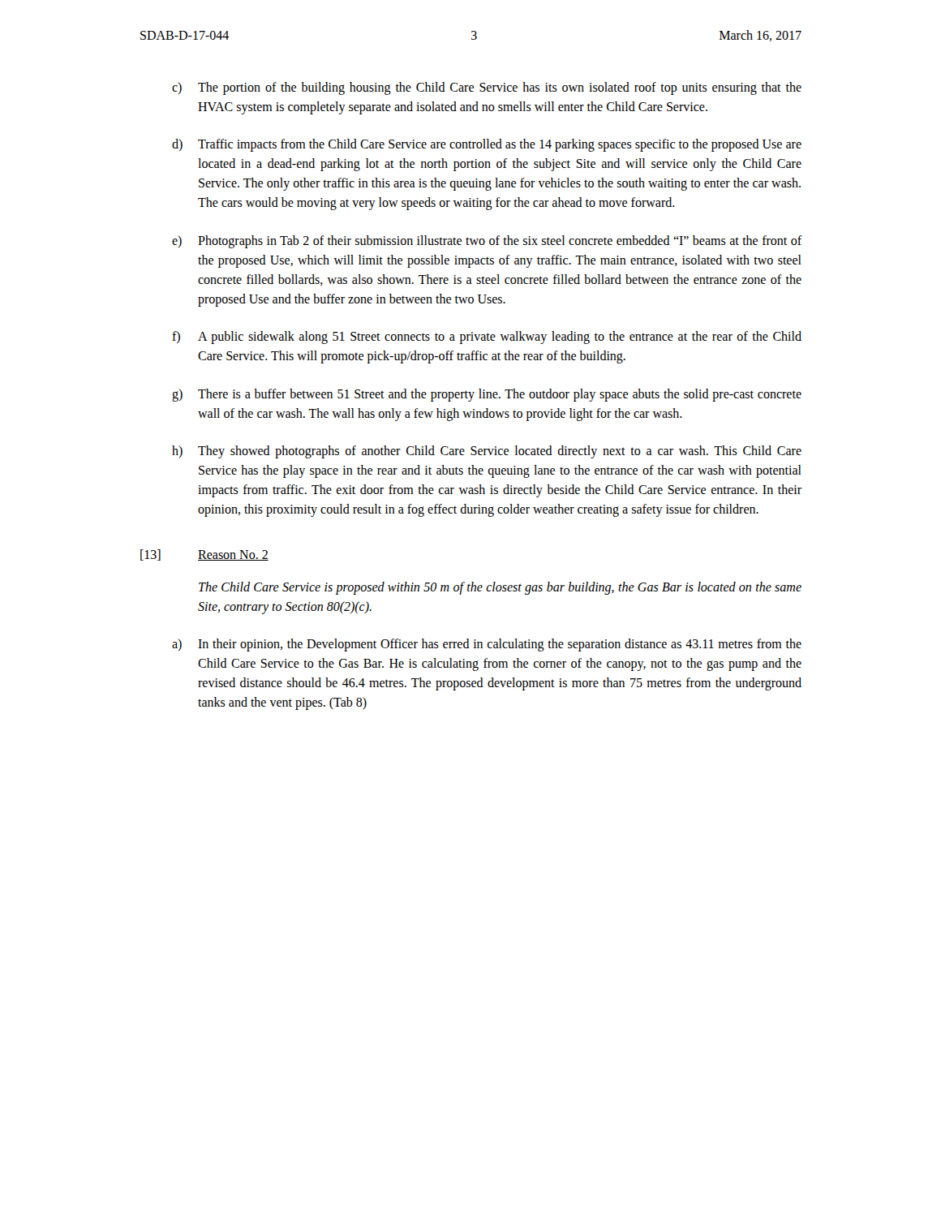SDAB-D-17-044
3
March 16, 2017
c)
The portion of the building housing the Child Care Service has its own isolated roof top units ensuring that the HVAC system is completely separate and isolated and no smells will enter the Child Care Service.
d)
Traffic impacts from the Child Care Service are controlled as the 14 parking spaces specific to the proposed Use are located in a dead-end parking lot at the north portion of the subject Site and will service only the Child Care Service. The only other traffic in this area is the queuing lane for vehicles to the south waiting to enter the car wash. The cars would be moving at very low speeds or waiting for the car ahead to move forward.
e)
Photographs in Tab 2 of their submission illustrate two of the six steel concrete embedded “I” beams at the front of the proposed Use, which will limit the possible impacts of any traffic. The main entrance, isolated with two steel concrete filled bollards, was also shown. There is a steel concrete filled bollard between the entrance zone of the proposed Use and the buffer zone in between the two Uses.
f)
A public sidewalk along 51 Street connects to a private walkway leading to the entrance at the rear of the Child Care Service. This will promote pick-up/drop-off traffic at the rear of the building.
g)
There is a buffer between 51 Street and the property line. The outdoor play space abuts the solid pre-cast concrete wall of the car wash. The wall has only a few high windows to provide light for the car wash.
h)
They showed photographs of another Child Care Service located directly next to a car wash. This Child Care Service has the play space in the rear and it abuts the queuing lane to the entrance of the car wash with potential impacts from traffic. The exit door from the car wash is directly beside the Child Care Service entrance. In their opinion, this proximity could result in a fog effect during colder weather creating a safety issue for children.
[13]
Reason No. 2
The Child Care Service is proposed within 50 m of the closest gas bar building, the Gas Bar is located on the same Site, contrary to Section 80(2)(c).
a)
In their opinion, the Development Officer has erred in calculating the separation distance as 43.11 metres from the Child Care Service to the Gas Bar. He is calculating from the corner of the canopy, not to the gas pump and the revised distance should be 46.4 metres. The proposed development is more than 75 metres from the underground tanks and the vent pipes. (Tab 8)